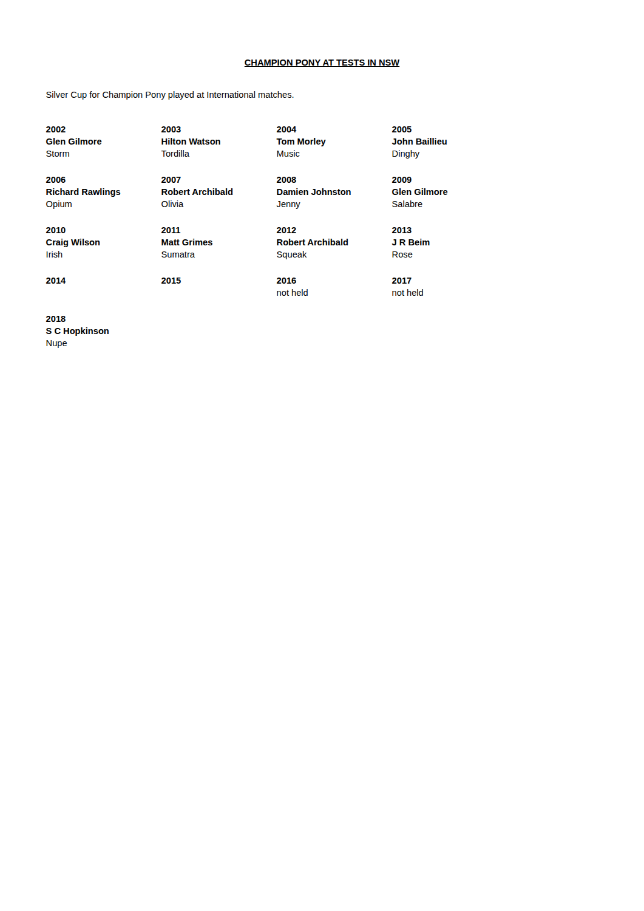CHAMPION PONY AT TESTS IN NSW
Silver Cup for Champion Pony played at International matches.
| 2002 | 2003 | 2004 | 2005 |
| Glen Gilmore | Hilton Watson | Tom Morley | John Baillieu |
| Storm | Tordilla | Music | Dinghy |
| 2006 | 2007 | 2008 | 2009 |
| Richard Rawlings | Robert Archibald | Damien Johnston | Glen Gilmore |
| Opium | Olivia | Jenny | Salabre |
| 2010 | 2011 | 2012 | 2013 |
| Craig Wilson | Matt Grimes | Robert Archibald | J R Beim |
| Irish | Sumatra | Squeak | Rose |
| 2014 | 2015 | 2016 | 2017 |
| | | not held | not held |
| 2018 | | | |
| S C Hopkinson | | | |
| Nupe | | | |